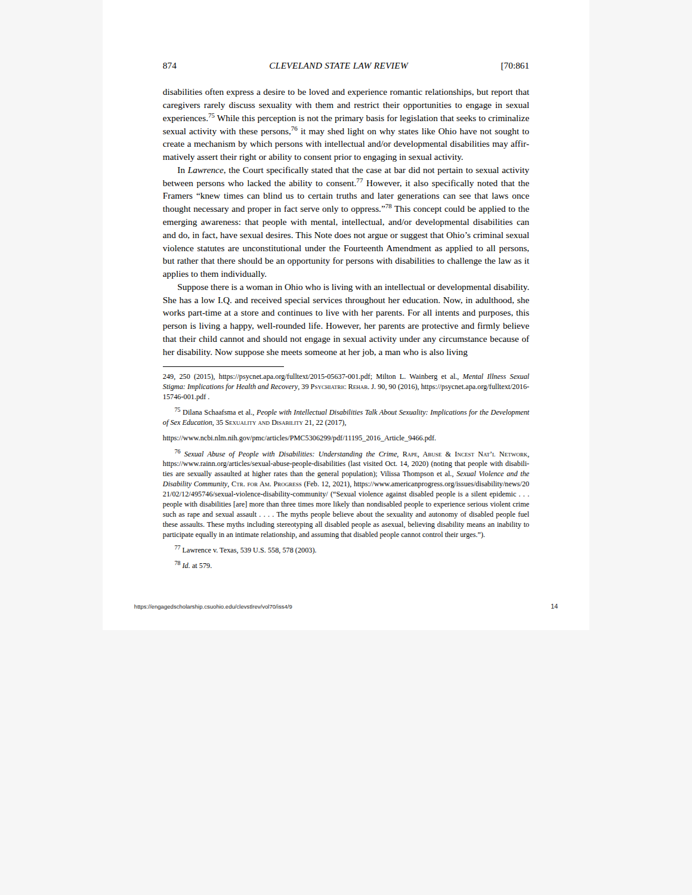874 CLEVELAND STATE LAW REVIEW [70:861
disabilities often express a desire to be loved and experience romantic relationships, but report that caregivers rarely discuss sexuality with them and restrict their opportunities to engage in sexual experiences.75 While this perception is not the primary basis for legislation that seeks to criminalize sexual activity with these persons,76 it may shed light on why states like Ohio have not sought to create a mechanism by which persons with intellectual and/or developmental disabilities may affirmatively assert their right or ability to consent prior to engaging in sexual activity.
In Lawrence, the Court specifically stated that the case at bar did not pertain to sexual activity between persons who lacked the ability to consent.77 However, it also specifically noted that the Framers “knew times can blind us to certain truths and later generations can see that laws once thought necessary and proper in fact serve only to oppress.”78 This concept could be applied to the emerging awareness: that people with mental, intellectual, and/or developmental disabilities can and do, in fact, have sexual desires. This Note does not argue or suggest that Ohio’s criminal sexual violence statutes are unconstitutional under the Fourteenth Amendment as applied to all persons, but rather that there should be an opportunity for persons with disabilities to challenge the law as it applies to them individually.
Suppose there is a woman in Ohio who is living with an intellectual or developmental disability. She has a low I.Q. and received special services throughout her education. Now, in adulthood, she works part-time at a store and continues to live with her parents. For all intents and purposes, this person is living a happy, well-rounded life. However, her parents are protective and firmly believe that their child cannot and should not engage in sexual activity under any circumstance because of her disability. Now suppose she meets someone at her job, a man who is also living
249, 250 (2015), https://psycnet.apa.org/fulltext/2015-05637-001.pdf; Milton L. Wainberg et al., Mental Illness Sexual Stigma: Implications for Health and Recovery, 39 Psychiatric Rehab. J. 90, 90 (2016), https://psycnet.apa.org/fulltext/2016-15746-001.pdf .
75 Dilana Schaafsma et al., People with Intellectual Disabilities Talk About Sexuality: Implications for the Development of Sex Education, 35 Sexuality and Disability 21, 22 (2017),
https://www.ncbi.nlm.nih.gov/pmc/articles/PMC5306299/pdf/11195_2016_Article_9466.pdf.
76 Sexual Abuse of People with Disabilities: Understanding the Crime, Rape, Abuse & Incest Nat’l Network, https://www.rainn.org/articles/sexual-abuse-people-disabilities (last visited Oct. 14, 2020) (noting that people with disabilities are sexually assaulted at higher rates than the general population); Vilissa Thompson et al., Sexual Violence and the Disability Community, Ctr. for Am. Progress (Feb. 12, 2021), https://www.americanprogress.org/issues/disability/news/2021/02/12/495746/sexual-violence-disability-community/ (“Sexual violence against disabled people is a silent epidemic . . . people with disabilities [are] more than three times more likely than nondisabled people to experience serious violent crime such as rape and sexual assault . . . . The myths people believe about the sexuality and autonomy of disabled people fuel these assaults. These myths including stereotyping all disabled people as asexual, believing disability means an inability to participate equally in an intimate relationship, and assuming that disabled people cannot control their urges.”).
77 Lawrence v. Texas, 539 U.S. 558, 578 (2003).
78 Id. at 579.
https://engagedscholarship.csuohio.edu/clevstlrev/vol70/iss4/9
14